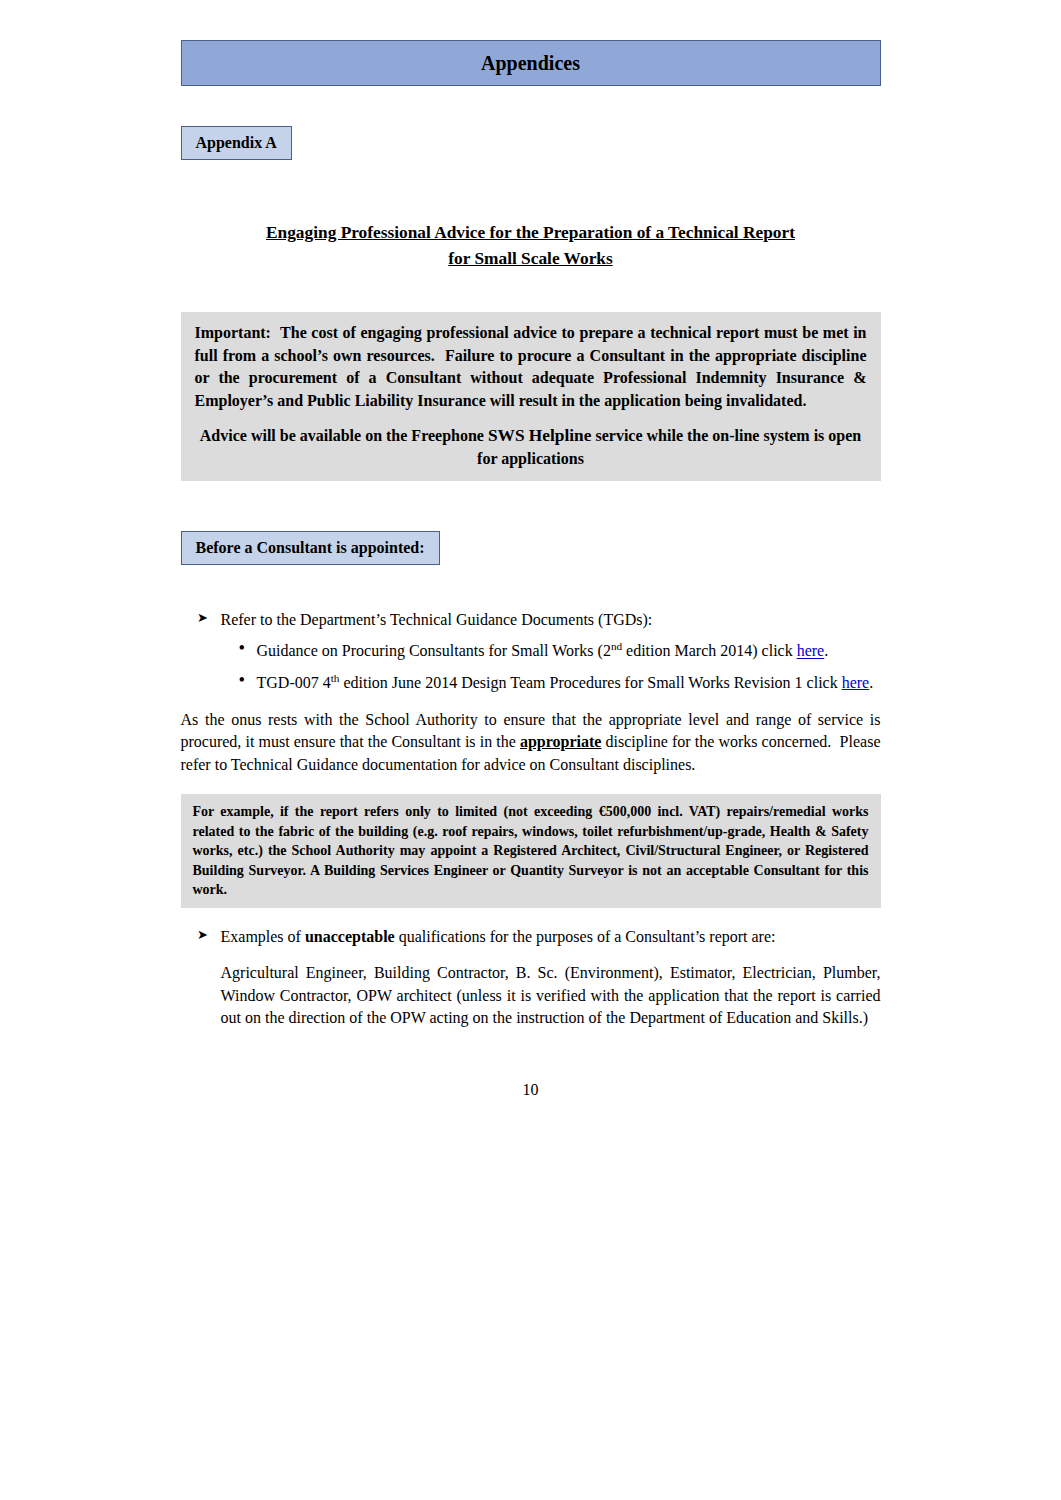Appendices
Appendix A
Engaging Professional Advice for the Preparation of a Technical Report
for Small Scale Works
Important: The cost of engaging professional advice to prepare a technical report must be met in full from a school’s own resources. Failure to procure a Consultant in the appropriate discipline or the procurement of a Consultant without adequate Professional Indemnity Insurance & Employer’s and Public Liability Insurance will result in the application being invalidated.
Advice will be available on the Freephone SWS Helpline service while the on-line system is open for applications
Before a Consultant is appointed:
Refer to the Department’s Technical Guidance Documents (TGDs):
Guidance on Procuring Consultants for Small Works (2nd edition March 2014) click here.
TGD-007 4th edition June 2014 Design Team Procedures for Small Works Revision 1 click here.
As the onus rests with the School Authority to ensure that the appropriate level and range of service is procured, it must ensure that the Consultant is in the appropriate discipline for the works concerned. Please refer to Technical Guidance documentation for advice on Consultant disciplines.
For example, if the report refers only to limited (not exceeding €500,000 incl. VAT) repairs/remedial works related to the fabric of the building (e.g. roof repairs, windows, toilet refurbishment/up-grade, Health & Safety works, etc.) the School Authority may appoint a Registered Architect, Civil/Structural Engineer, or Registered Building Surveyor. A Building Services Engineer or Quantity Surveyor is not an acceptable Consultant for this work.
Examples of unacceptable qualifications for the purposes of a Consultant’s report are:
Agricultural Engineer, Building Contractor, B. Sc. (Environment), Estimator, Electrician, Plumber, Window Contractor, OPW architect (unless it is verified with the application that the report is carried out on the direction of the OPW acting on the instruction of the Department of Education and Skills.)
10